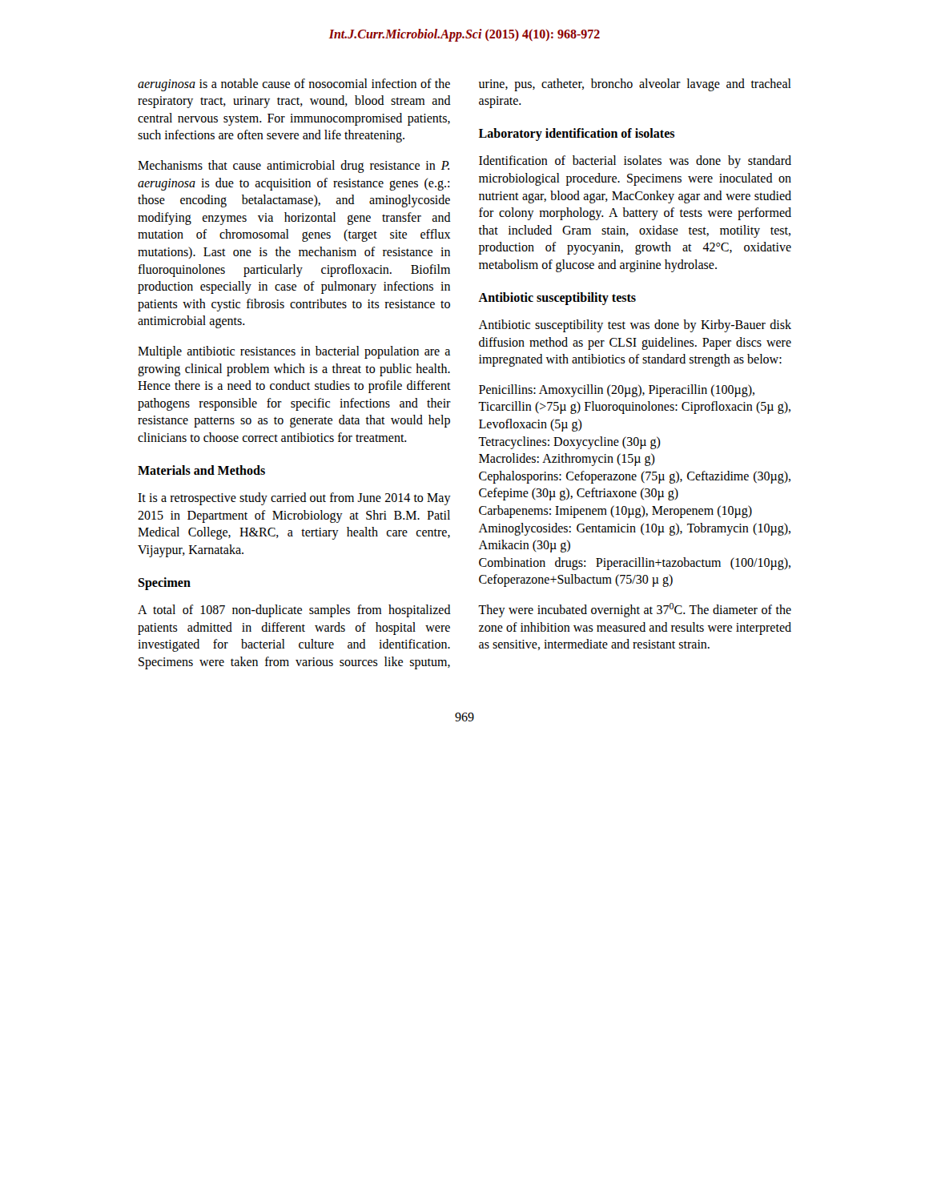Int.J.Curr.Microbiol.App.Sci (2015) 4(10): 968-972
aeruginosa is a notable cause of nosocomial infection of the respiratory tract, urinary tract, wound, blood stream and central nervous system. For immunocompromised patients, such infections are often severe and life threatening.
Mechanisms that cause antimicrobial drug resistance in P. aeruginosa is due to acquisition of resistance genes (e.g.: those encoding betalactamase), and aminoglycoside modifying enzymes via horizontal gene transfer and mutation of chromosomal genes (target site efflux mutations). Last one is the mechanism of resistance in fluoroquinolones particularly ciprofloxacin. Biofilm production especially in case of pulmonary infections in patients with cystic fibrosis contributes to its resistance to antimicrobial agents.
Multiple antibiotic resistances in bacterial population are a growing clinical problem which is a threat to public health. Hence there is a need to conduct studies to profile different pathogens responsible for specific infections and their resistance patterns so as to generate data that would help clinicians to choose correct antibiotics for treatment.
Materials and Methods
It is a retrospective study carried out from June 2014 to May 2015 in Department of Microbiology at Shri B.M. Patil Medical College, H&RC, a tertiary health care centre, Vijaypur, Karnataka.
Specimen
A total of 1087 non-duplicate samples from hospitalized patients admitted in different wards of hospital were investigated for bacterial culture and identification. Specimens were taken from various sources like sputum, urine, pus, catheter, broncho alveolar lavage and tracheal aspirate.
Laboratory identification of isolates
Identification of bacterial isolates was done by standard microbiological procedure. Specimens were inoculated on nutrient agar, blood agar, MacConkey agar and were studied for colony morphology. A battery of tests were performed that included Gram stain, oxidase test, motility test, production of pyocyanin, growth at 42°C, oxidative metabolism of glucose and arginine hydrolase.
Antibiotic susceptibility tests
Antibiotic susceptibility test was done by Kirby-Bauer disk diffusion method as per CLSI guidelines. Paper discs were impregnated with antibiotics of standard strength as below:
Penicillins: Amoxycillin (20µg), Piperacillin (100µg),
Ticarcillin (>75µ g) Fluoroquinolones: Ciprofloxacin (5µ g), Levofloxacin (5µ g)
Tetracyclines: Doxycycline (30µ g)
Macrolides: Azithromycin (15µ g)
Cephalosporins: Cefoperazone (75µ g), Ceftazidime (30µg), Cefepime (30µ g), Ceftriaxone (30µ g)
Carbapenems: Imipenem (10µg), Meropenem (10µg)
Aminoglycosides: Gentamicin (10µ g), Tobramycin (10µg), Amikacin (30µ g)
Combination drugs: Piperacillin+tazobactum (100/10µg), Cefoperazone+Sulbactum (75/30 µ g)
They were incubated overnight at 370C. The diameter of the zone of inhibition was measured and results were interpreted as sensitive, intermediate and resistant strain.
969